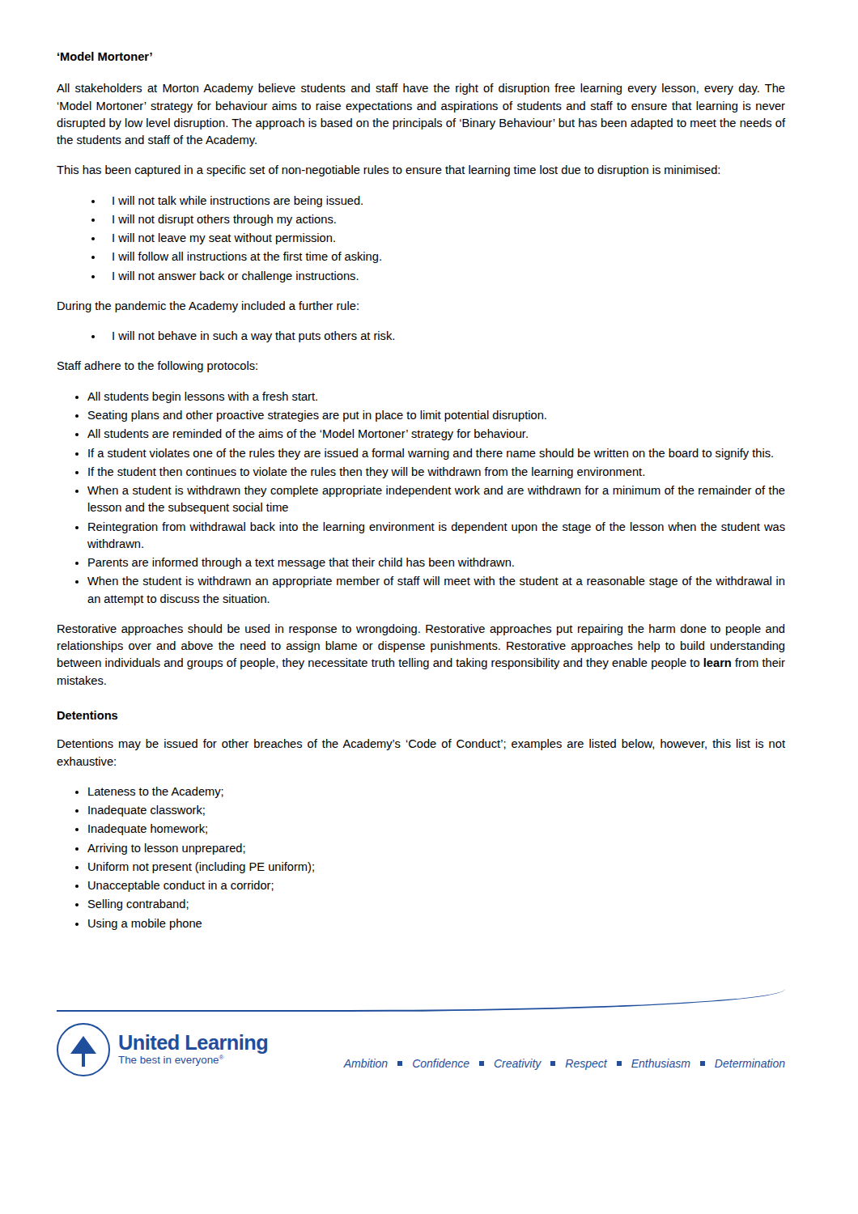‘Model Mortoner’
All stakeholders at Morton Academy believe students and staff have the right of disruption free learning every lesson, every day. The ‘Model Mortoner’ strategy for behaviour aims to raise expectations and aspirations of students and staff to ensure that learning is never disrupted by low level disruption. The approach is based on the principals of ‘Binary Behaviour’ but has been adapted to meet the needs of the students and staff of the Academy.
This has been captured in a specific set of non-negotiable rules to ensure that learning time lost due to disruption is minimised:
I will not talk while instructions are being issued.
I will not disrupt others through my actions.
I will not leave my seat without permission.
I will follow all instructions at the first time of asking.
I will not answer back or challenge instructions.
During the pandemic the Academy included a further rule:
I will not behave in such a way that puts others at risk.
Staff adhere to the following protocols:
All students begin lessons with a fresh start.
Seating plans and other proactive strategies are put in place to limit potential disruption.
All students are reminded of the aims of the ‘Model Mortoner’ strategy for behaviour.
If a student violates one of the rules they are issued a formal warning and there name should be written on the board to signify this.
If the student then continues to violate the rules then they will be withdrawn from the learning environment.
When a student is withdrawn they complete appropriate independent work and are withdrawn for a minimum of the remainder of the lesson and the subsequent social time
Reintegration from withdrawal back into the learning environment is dependent upon the stage of the lesson when the student was withdrawn.
Parents are informed through a text message that their child has been withdrawn.
When the student is withdrawn an appropriate member of staff will meet with the student at a reasonable stage of the withdrawal in an attempt to discuss the situation.
Restorative approaches should be used in response to wrongdoing. Restorative approaches put repairing the harm done to people and relationships over and above the need to assign blame or dispense punishments. Restorative approaches help to build understanding between individuals and groups of people, they necessitate truth telling and taking responsibility and they enable people to learn from their mistakes.
Detentions
Detentions may be issued for other breaches of the Academy’s ‘Code of Conduct’; examples are listed below, however, this list is not exhaustive:
Lateness to the Academy;
Inadequate classwork;
Inadequate homework;
Arriving to lesson unprepared;
Uniform not present (including PE uniform);
Unacceptable conduct in a corridor;
Selling contraband;
Using a mobile phone
United Learning
The best in everyone®
Ambition Confidence Creativity Respect Enthusiasm Determination